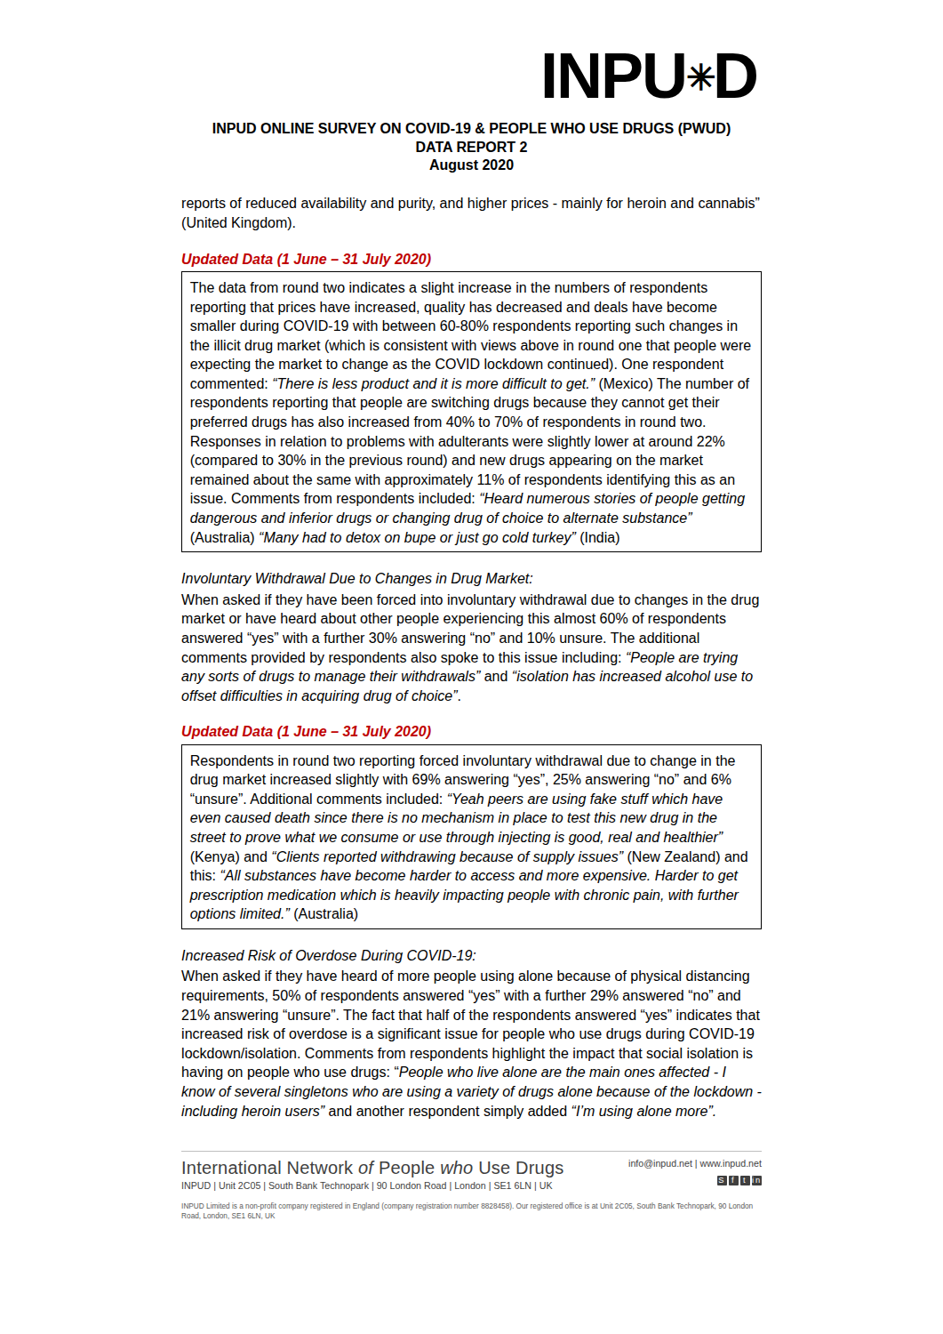INPU✳D
INPUD ONLINE SURVEY ON COVID-19 & PEOPLE WHO USE DRUGS (PWUD) DATA REPORT 2 August 2020
reports of reduced availability and purity, and higher prices - mainly for heroin and cannabis” (United Kingdom).
Updated Data (1 June – 31 July 2020)
The data from round two indicates a slight increase in the numbers of respondents reporting that prices have increased, quality has decreased and deals have become smaller during COVID-19 with between 60-80% respondents reporting such changes in the illicit drug market (which is consistent with views above in round one that people were expecting the market to change as the COVID lockdown continued). One respondent commented: “There is less product and it is more difficult to get.” (Mexico) The number of respondents reporting that people are switching drugs because they cannot get their preferred drugs has also increased from 40% to 70% of respondents in round two. Responses in relation to problems with adulterants were slightly lower at around 22% (compared to 30% in the previous round) and new drugs appearing on the market remained about the same with approximately 11% of respondents identifying this as an issue. Comments from respondents included: “Heard numerous stories of people getting dangerous and inferior drugs or changing drug of choice to alternate substance” (Australia) “Many had to detox on bupe or just go cold turkey” (India)
Involuntary Withdrawal Due to Changes in Drug Market:
When asked if they have been forced into involuntary withdrawal due to changes in the drug market or have heard about other people experiencing this almost 60% of respondents answered “yes” with a further 30% answering “no” and 10% unsure. The additional comments provided by respondents also spoke to this issue including: “People are trying any sorts of drugs to manage their withdrawals” and “isolation has increased alcohol use to offset difficulties in acquiring drug of choice”.
Updated Data (1 June – 31 July 2020)
Respondents in round two reporting forced involuntary withdrawal due to change in the drug market increased slightly with 69% answering “yes”, 25% answering “no” and 6% “unsure”. Additional comments included: “Yeah peers are using fake stuff which have even caused death since there is no mechanism in place to test this new drug in the street to prove what we consume or use through injecting is good, real and healthier” (Kenya) and “Clients reported withdrawing because of supply issues” (New Zealand) and this: “All substances have become harder to access and more expensive. Harder to get prescription medication which is heavily impacting people with chronic pain, with further options limited.” (Australia)
Increased Risk of Overdose During COVID-19:
When asked if they have heard of more people using alone because of physical distancing requirements, 50% of respondents answered “yes” with a further 29% answered “no” and 21% answering “unsure”. The fact that half of the respondents answered “yes” indicates that increased risk of overdose is a significant issue for people who use drugs during COVID-19 lockdown/isolation. Comments from respondents highlight the impact that social isolation is having on people who use drugs: “People who live alone are the main ones affected - I know of several singletons who are using a variety of drugs alone because of the lockdown - including heroin users” and another respondent simply added “I’m using alone more”.
International Network of People who Use Drugs
INPUD | Unit 2C05 | South Bank Technopark | 90 London Road | London | SE1 6LN | UK
info@inpud.net | www.inpud.net
Sftin
INPUD Limited is a non-profit company registered in England (company registration number 8828458). Our registered office is at Unit 2C05, South Bank Technopark, 90 London Road, London, SE1 6LN, UK